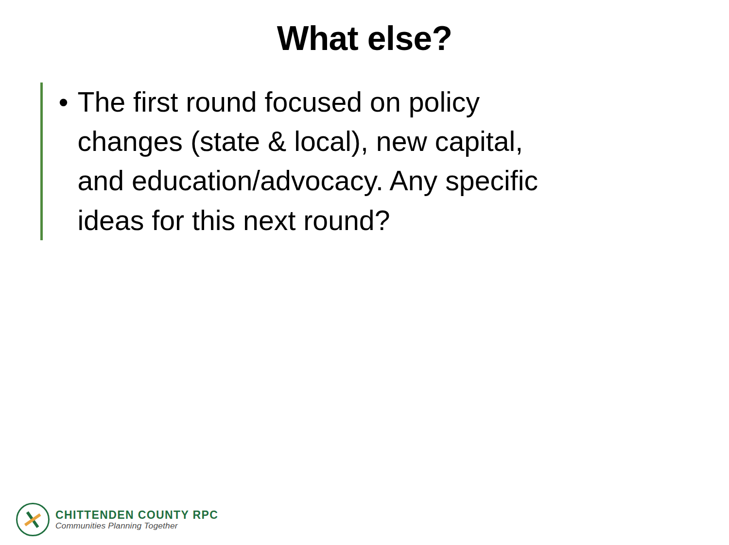What else?
The first round focused on policy changes (state & local), new capital, and education/advocacy. Any specific ideas for this next round?
Chittenden County RPC
Communities Planning Together